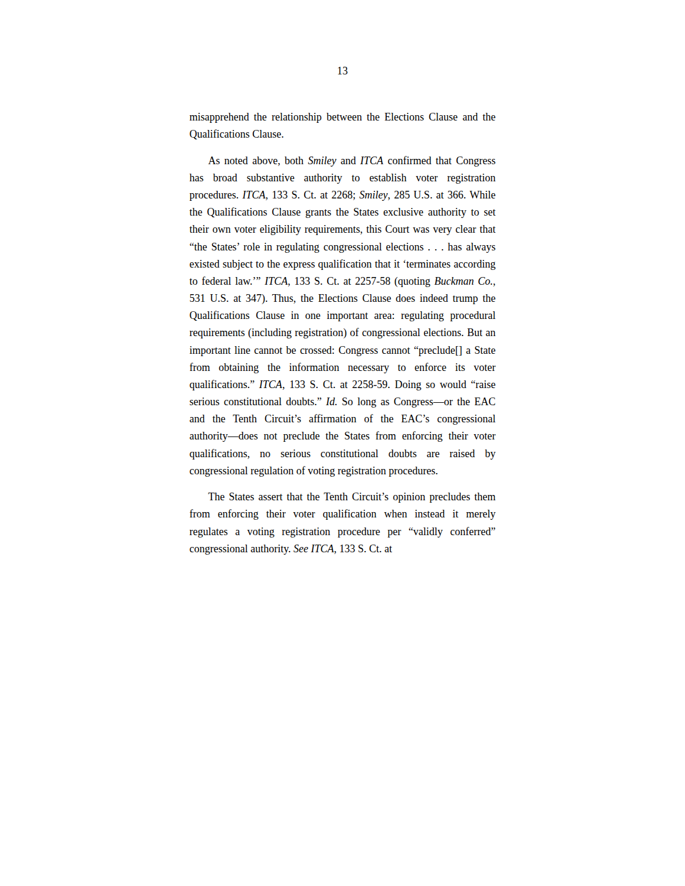13
misapprehend the relationship between the Elections Clause and the Qualifications Clause.
As noted above, both Smiley and ITCA confirmed that Congress has broad substantive authority to establish voter registration procedures. ITCA, 133 S. Ct. at 2268; Smiley, 285 U.S. at 366. While the Qualifications Clause grants the States exclusive authority to set their own voter eligibility requirements, this Court was very clear that “the States’ role in regulating congressional elections . . . has always existed subject to the express qualification that it ‘terminates according to federal law.’” ITCA, 133 S. Ct. at 2257-58 (quoting Buckman Co., 531 U.S. at 347). Thus, the Elections Clause does indeed trump the Qualifications Clause in one important area: regulating procedural requirements (including registration) of congressional elections. But an important line cannot be crossed: Congress cannot “preclude[] a State from obtaining the information necessary to enforce its voter qualifications.” ITCA, 133 S. Ct. at 2258-59. Doing so would “raise serious constitutional doubts.” Id. So long as Congress—or the EAC and the Tenth Circuit’s affirmation of the EAC’s congressional authority—does not preclude the States from enforcing their voter qualifications, no serious constitutional doubts are raised by congressional regulation of voting registration procedures.
The States assert that the Tenth Circuit’s opinion precludes them from enforcing their voter qualification when instead it merely regulates a voting registration procedure per “validly conferred” congressional authority. See ITCA, 133 S. Ct. at